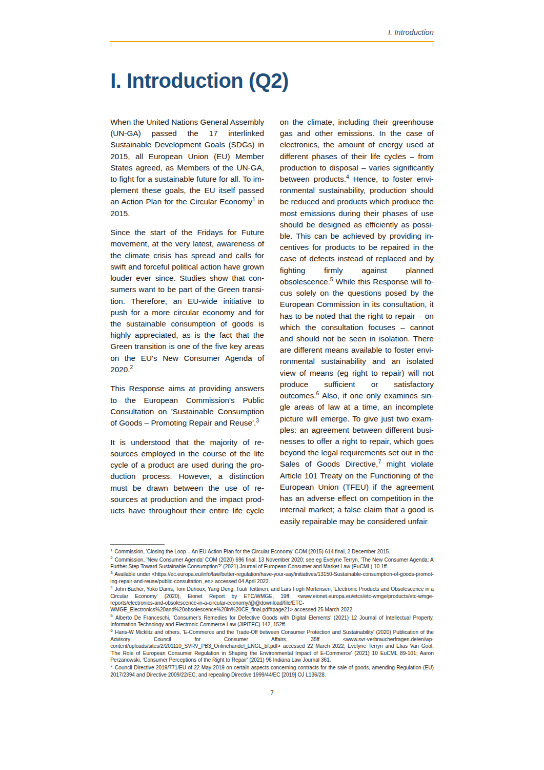I. Introduction
I. Introduction (Q2)
When the United Nations General Assembly (UN-GA) passed the 17 interlinked Sustainable Development Goals (SDGs) in 2015, all European Union (EU) Member States agreed, as Members of the UN-GA, to fight for a sustainable future for all. To implement these goals, the EU itself passed an Action Plan for the Circular Economy1 in 2015.
Since the start of the Fridays for Future movement, at the very latest, awareness of the climate crisis has spread and calls for swift and forceful political action have grown louder ever since. Studies show that consumers want to be part of the Green transition. Therefore, an EU-wide initiative to push for a more circular economy and for the sustainable consumption of goods is highly appreciated, as is the fact that the Green transition is one of the five key areas on the EU's New Consumer Agenda of 2020.2
This Response aims at providing answers to the European Commission's Public Consultation on 'Sustainable Consumption of Goods – Promoting Repair and Reuse'.3
It is understood that the majority of resources employed in the course of the life cycle of a product are used during the production process. However, a distinction must be drawn between the use of resources at production and the impact products have throughout their entire life cycle on the climate, including their greenhouse gas and other emissions. In the case of electronics, the amount of energy used at different phases of their life cycles – from production to disposal – varies significantly between products.4 Hence, to foster environmental sustainability, production should be reduced and products which produce the most emissions during their phases of use should be designed as efficiently as possible. This can be achieved by providing incentives for products to be repaired in the case of defects instead of replaced and by fighting firmly against planned obsolescence.5 While this Response will focus solely on the questions posed by the European Commission in its consultation, it has to be noted that the right to repair – on which the consultation focuses – cannot and should not be seen in isolation. There are different means available to foster environmental sustainability and an isolated view of means (eg right to repair) will not produce sufficient or satisfactory outcomes.6 Also, if one only examines single areas of law at a time, an incomplete picture will emerge. To give just two examples: an agreement between different businesses to offer a right to repair, which goes beyond the legal requirements set out in the Sales of Goods Directive,7 might violate Article 101 Treaty on the Functioning of the European Union (TFEU) if the agreement has an adverse effect on competition in the internal market; a false claim that a good is easily repairable may be considered unfair
1 Commission, 'Closing the Loop – An EU Action Plan for the Circular Economy' COM (2015) 614 final, 2 December 2015.
2 Commission, 'New Consumer Agenda' COM (2020) 696 final, 13 November 2020; see eg Evelyne Terryn, 'The New Consumer Agenda: A Further Step Toward Sustainable Consumption?' (2021) Journal of European Consumer and Market Law (EuCML) 10 1ff.
3 Available under <https://ec.europa.eu/info/law/better-regulation/have-your-say/initiatives/13150-Sustainable-consumption-of-goods-promoting-repair-and-reuse/public-consultation_en> accessed 04 April 2022.
4 John Bachér, Yoko Dams, Tom Duhoux, Yang Deng, Tuuli Teittinen, and Lars Fogh Mortensen, 'Electronic Products and Obsolescence in a Circular Economy' (2020), Eionet Report by ETC/WMGE, 19ff. <www.eionet.europa.eu/etcs/etc-wmge/products/etc-wmge-reports/electronics-and-obsolescence-in-a-circular-economy/@@download/file/ETC-WMGE_Electronics%20and%20obsolescence%20in%20CE_final.pdf#page21> accessed 25 March 2022.
5 Alberto De Franceschi, 'Consumer's Remedies for Defective Goods with Digital Elements' (2021) 12 Journal of Intellectual Property, Information Technology and Electronic Commerce Law (JIPITEC) 142, 152ff.
6 Hans-W Micklitz and others, 'E-Commerce and the Trade-Off between Consumer Protection and Sustainability' (2020) Publication of the Advisory Council for Consumer Affairs, 35ff <www.svr-verbraucherfragen.de/en/wp-content/uploads/sites/2/201110_SVRV_PB3_Onlinehandel_ENGL_bf.pdf> accessed 22 March 2022; Evelyne Terryn and Elias Van Gool, 'The Role of European Consumer Regulation in Shaping the Environmental Impact of E-Commerce' (2021) 10 EuCML 89-101; Aaron Perzanowski, 'Consumer Perceptions of the Right to Repair' (2021) 96 Indiana Law Journal 361.
7 Council Directive 2019/771/EU of 22 May 2019 on certain aspects concerning contracts for the sale of goods, amending Regulation (EU) 2017/2394 and Directive 2009/22/EC, and repealing Directive 1999/44/EC [2019] OJ L136/28.
7